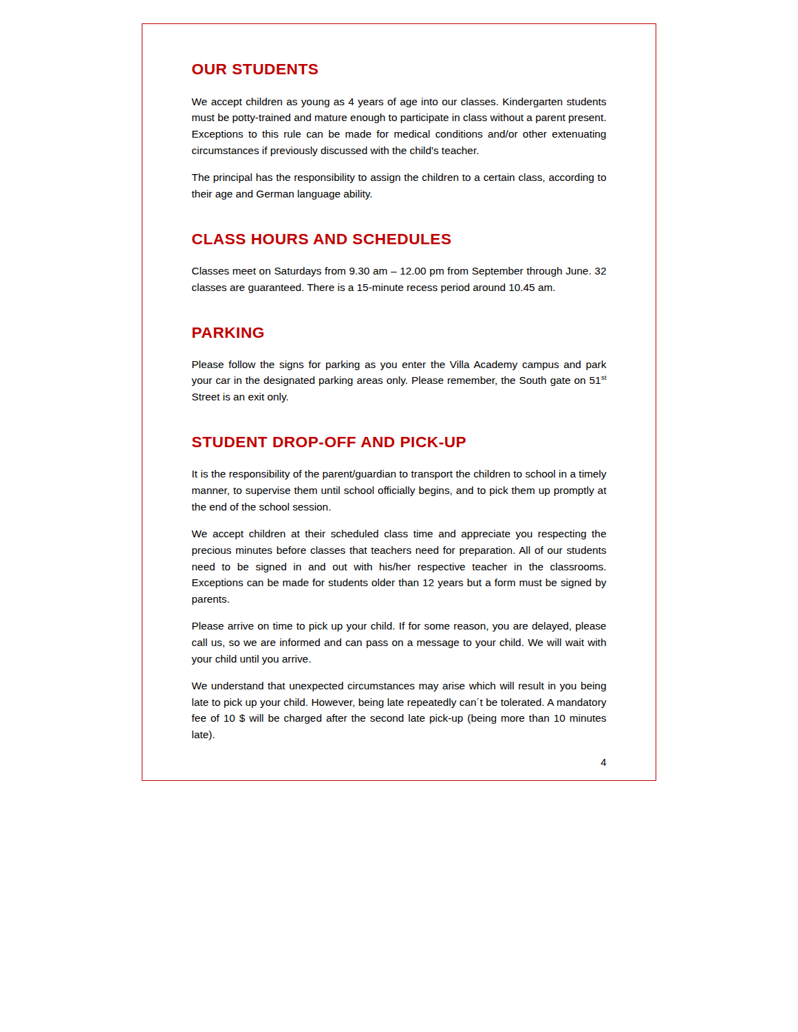OUR STUDENTS
We accept children as young as 4 years of age into our classes. Kindergarten students must be potty-trained and mature enough to participate in class without a parent present. Exceptions to this rule can be made for medical conditions and/or other extenuating circumstances if previously discussed with the child's teacher.
The principal has the responsibility to assign the children to a certain class, according to their age and German language ability.
CLASS HOURS AND SCHEDULES
Classes meet on Saturdays from 9.30 am – 12.00 pm from September through June. 32 classes are guaranteed. There is a 15-minute recess period around 10.45 am.
PARKING
Please follow the signs for parking as you enter the Villa Academy campus and park your car in the designated parking areas only. Please remember, the South gate on 51st Street is an exit only.
STUDENT DROP-OFF AND PICK-UP
It is the responsibility of the parent/guardian to transport the children to school in a timely manner, to supervise them until school officially begins, and to pick them up promptly at the end of the school session.
We accept children at their scheduled class time and appreciate you respecting the precious minutes before classes that teachers need for preparation. All of our students need to be signed in and out with his/her respective teacher in the classrooms. Exceptions can be made for students older than 12 years but a form must be signed by parents.
Please arrive on time to pick up your child. If for some reason, you are delayed, please call us, so we are informed and can pass on a message to your child. We will wait with your child until you arrive.
We understand that unexpected circumstances may arise which will result in you being late to pick up your child. However, being late repeatedly can´t be tolerated. A mandatory fee of 10 $ will be charged after the second late pick-up (being more than 10 minutes late).
4